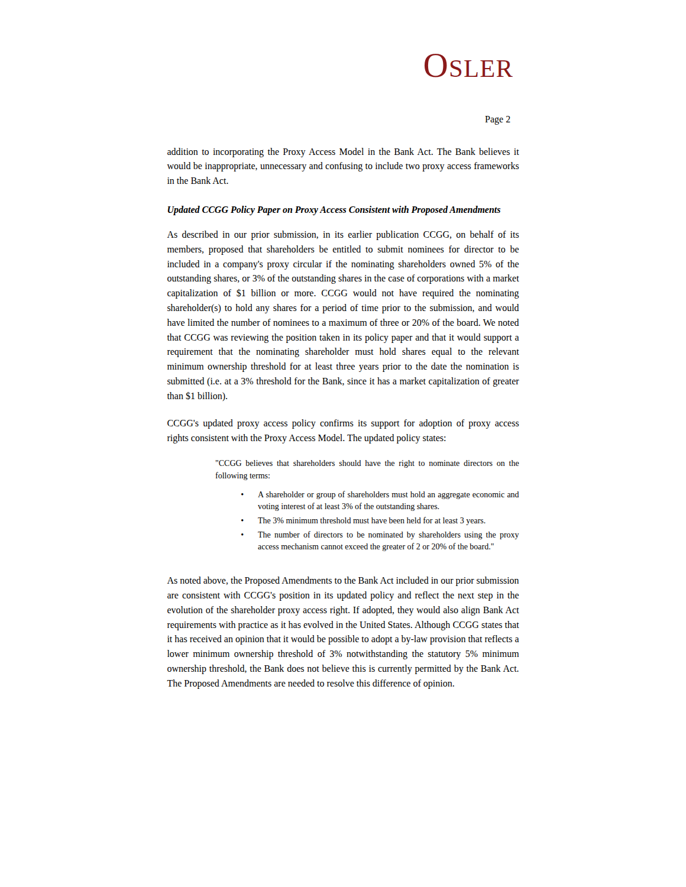OSLER
Page 2
addition to incorporating the Proxy Access Model in the Bank Act. The Bank believes it would be inappropriate, unnecessary and confusing to include two proxy access frameworks in the Bank Act.
Updated CCGG Policy Paper on Proxy Access Consistent with Proposed Amendments
As described in our prior submission, in its earlier publication CCGG, on behalf of its members, proposed that shareholders be entitled to submit nominees for director to be included in a company's proxy circular if the nominating shareholders owned 5% of the outstanding shares, or 3% of the outstanding shares in the case of corporations with a market capitalization of $1 billion or more. CCGG would not have required the nominating shareholder(s) to hold any shares for a period of time prior to the submission, and would have limited the number of nominees to a maximum of three or 20% of the board. We noted that CCGG was reviewing the position taken in its policy paper and that it would support a requirement that the nominating shareholder must hold shares equal to the relevant minimum ownership threshold for at least three years prior to the date the nomination is submitted (i.e. at a 3% threshold for the Bank, since it has a market capitalization of greater than $1 billion).
CCGG's updated proxy access policy confirms its support for adoption of proxy access rights consistent with the Proxy Access Model. The updated policy states:
"CCGG believes that shareholders should have the right to nominate directors on the following terms:
A shareholder or group of shareholders must hold an aggregate economic and voting interest of at least 3% of the outstanding shares.
The 3% minimum threshold must have been held for at least 3 years.
The number of directors to be nominated by shareholders using the proxy access mechanism cannot exceed the greater of 2 or 20% of the board."
As noted above, the Proposed Amendments to the Bank Act included in our prior submission are consistent with CCGG's position in its updated policy and reflect the next step in the evolution of the shareholder proxy access right. If adopted, they would also align Bank Act requirements with practice as it has evolved in the United States. Although CCGG states that it has received an opinion that it would be possible to adopt a by-law provision that reflects a lower minimum ownership threshold of 3% notwithstanding the statutory 5% minimum ownership threshold, the Bank does not believe this is currently permitted by the Bank Act. The Proposed Amendments are needed to resolve this difference of opinion.